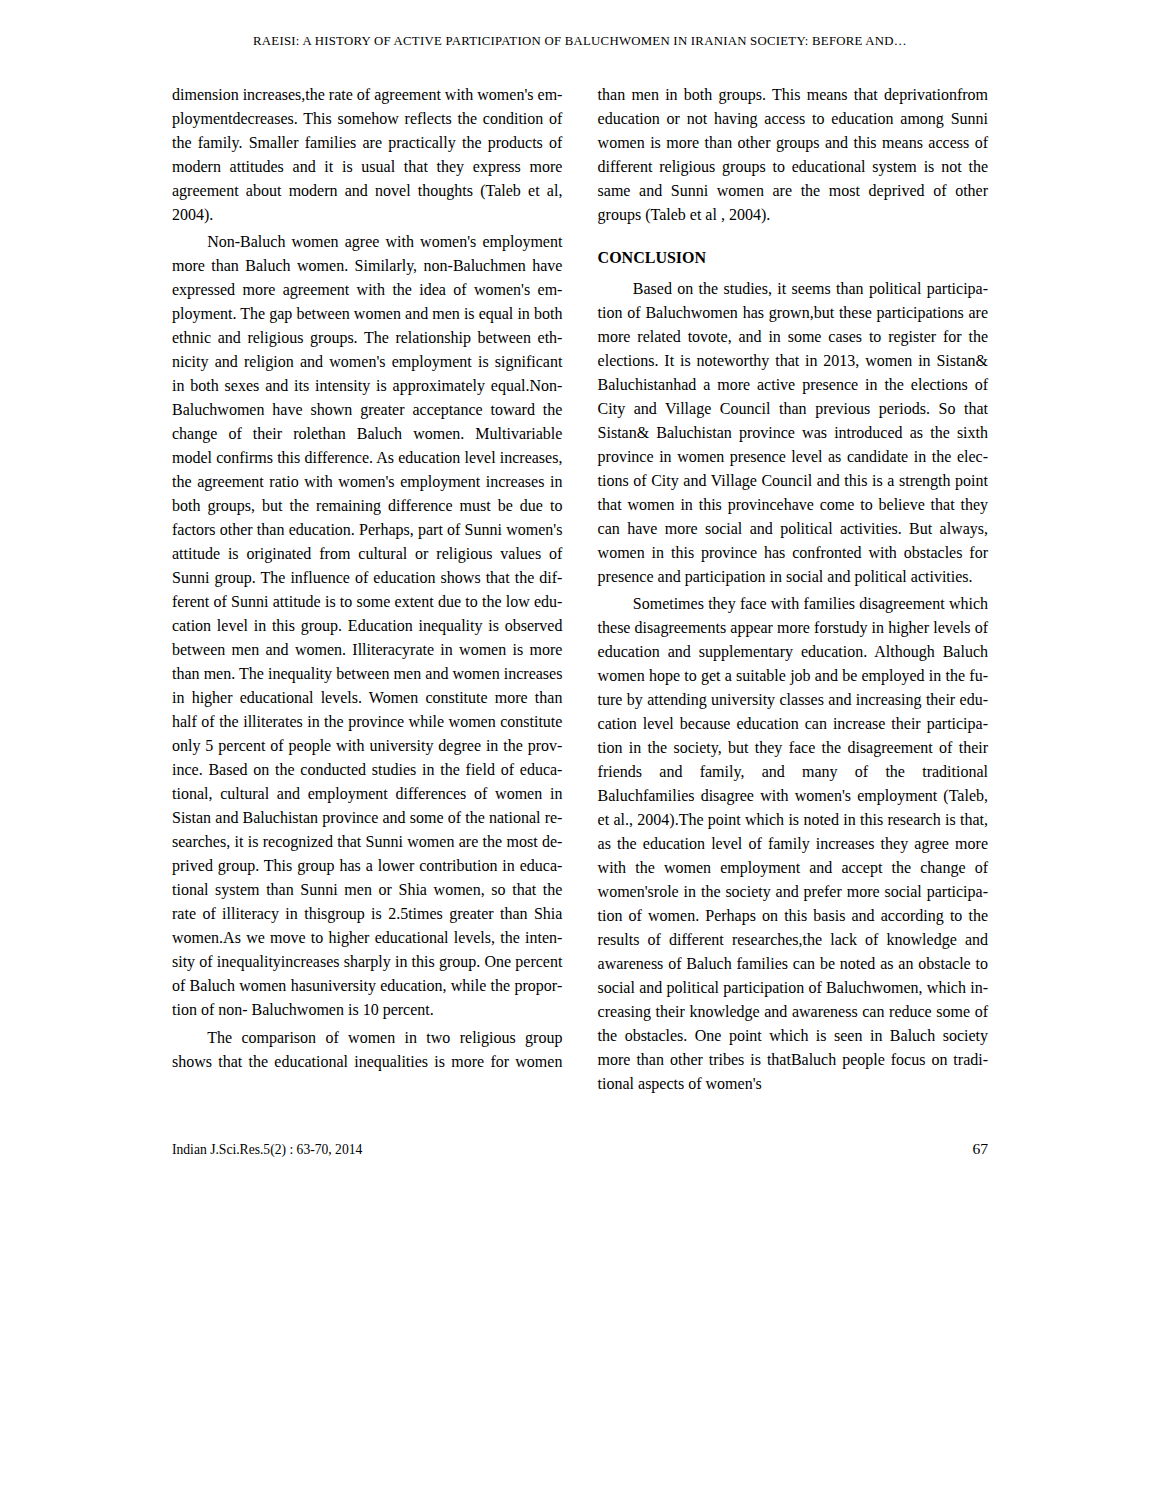RAEISI: A HISTORY OF ACTIVE PARTICIPATION OF BALUCHWOMEN IN IRANIAN SOCIETY: BEFORE AND…
dimension increases,the rate of agreement with women's employmentdecreases. This somehow reflects the condition of the family. Smaller families are practically the products of modern attitudes and it is usual that they express more agreement about modern and novel thoughts (Taleb et al, 2004).
Non-Baluch women agree with women's employment more than Baluch women. Similarly, non-Baluchmen have expressed more agreement with the idea of women's employment. The gap between women and men is equal in both ethnic and religious groups. The relationship between ethnicity and religion and women's employment is significant in both sexes and its intensity is approximately equal.Non-Baluchwomen have shown greater acceptance toward the change of their rolethan Baluch women. Multivariable model confirms this difference. As education level increases, the agreement ratio with women's employment increases in both groups, but the remaining difference must be due to factors other than education. Perhaps, part of Sunni women's attitude is originated from cultural or religious values of Sunni group. The influence of education shows that the different of Sunni attitude is to some extent due to the low education level in this group. Education inequality is observed between men and women. Illiteracyrate in women is more than men. The inequality between men and women increases in higher educational levels. Women constitute more than half of the illiterates in the province while women constitute only 5 percent of people with university degree in the province. Based on the conducted studies in the field of educational, cultural and employment differences of women in Sistan and Baluchistan province and some of the national researches, it is recognized that Sunni women are the most deprived group. This group has a lower contribution in educational system than Sunni men or Shia women, so that the rate of illiteracy in thisgroup is 2.5times greater than Shia women.As we move to higher educational levels, the intensity of inequalityincreases sharply in this group. One percent of Baluch women hasuniversity education, while the proportion of non- Baluchwomen is 10 percent.
The comparison of women in two religious group shows that the educational inequalities is more for women than men in both groups. This means that deprivationfrom education or not having access to education among Sunni women is more than other groups and this means access of different religious groups to educational system is not the same and Sunni women are the most deprived of other groups (Taleb et al , 2004).
CONCLUSION
Based on the studies, it seems than political participation of Baluchwomen has grown,but these participations are more related tovote, and in some cases to register for the elections. It is noteworthy that in 2013, women in Sistan& Baluchistanhad a more active presence in the elections of City and Village Council than previous periods. So that Sistan& Baluchistan province was introduced as the sixth province in women presence level as candidate in the elections of City and Village Council and this is a strength point that women in this provincehave come to believe that they can have more social and political activities. But always, women in this province has confronted with obstacles for presence and participation in social and political activities.
Sometimes they face with families disagreement which these disagreements appear more forstudy in higher levels of education and supplementary education. Although Baluch women hope to get a suitable job and be employed in the future by attending university classes and increasing their education level because education can increase their participation in the society, but they face the disagreement of their friends and family, and many of the traditional Baluchfamilies disagree with women's employment (Taleb, et al., 2004).The point which is noted in this research is that, as the education level of family increases they agree more with the women employment and accept the change of women'srole in the society and prefer more social participation of women. Perhaps on this basis and according to the results of different researches,the lack of knowledge and awareness of Baluch families can be noted as an obstacle to social and political participation of Baluchwomen, which increasing their knowledge and awareness can reduce some of the obstacles. One point which is seen in Baluch society more than other tribes is thatBaluch people focus on traditional aspects of women's
Indian J.Sci.Res.5(2) : 63-70, 2014 67